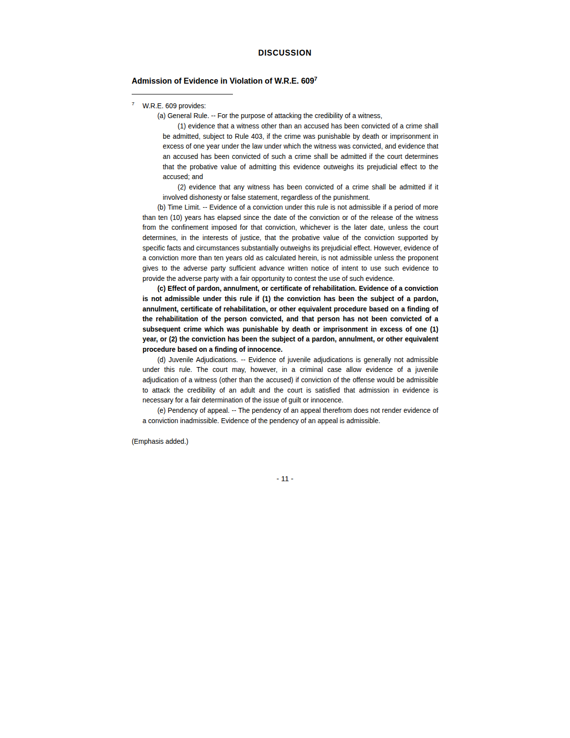DISCUSSION
Admission of Evidence in Violation of W.R.E. 6097
7 W.R.E. 609 provides:
(a) General Rule. -- For the purpose of attacking the credibility of a witness,
(1) evidence that a witness other than an accused has been convicted of a crime shall be admitted, subject to Rule 403, if the crime was punishable by death or imprisonment in excess of one year under the law under which the witness was convicted, and evidence that an accused has been convicted of such a crime shall be admitted if the court determines that the probative value of admitting this evidence outweighs its prejudicial effect to the accused; and
(2) evidence that any witness has been convicted of a crime shall be admitted if it involved dishonesty or false statement, regardless of the punishment.
(b) Time Limit. -- Evidence of a conviction under this rule is not admissible if a period of more than ten (10) years has elapsed since the date of the conviction or of the release of the witness from the confinement imposed for that conviction, whichever is the later date, unless the court determines, in the interests of justice, that the probative value of the conviction supported by specific facts and circumstances substantially outweighs its prejudicial effect. However, evidence of a conviction more than ten years old as calculated herein, is not admissible unless the proponent gives to the adverse party sufficient advance written notice of intent to use such evidence to provide the adverse party with a fair opportunity to contest the use of such evidence.
(c) Effect of pardon, annulment, or certificate of rehabilitation. Evidence of a conviction is not admissible under this rule if (1) the conviction has been the subject of a pardon, annulment, certificate of rehabilitation, or other equivalent procedure based on a finding of the rehabilitation of the person convicted, and that person has not been convicted of a subsequent crime which was punishable by death or imprisonment in excess of one (1) year, or (2) the conviction has been the subject of a pardon, annulment, or other equivalent procedure based on a finding of innocence.
(d) Juvenile Adjudications. -- Evidence of juvenile adjudications is generally not admissible under this rule. The court may, however, in a criminal case allow evidence of a juvenile adjudication of a witness (other than the accused) if conviction of the offense would be admissible to attack the credibility of an adult and the court is satisfied that admission in evidence is necessary for a fair determination of the issue of guilt or innocence.
(e) Pendency of appeal. -- The pendency of an appeal therefrom does not render evidence of a conviction inadmissible. Evidence of the pendency of an appeal is admissible.
(Emphasis added.)
- 11 -